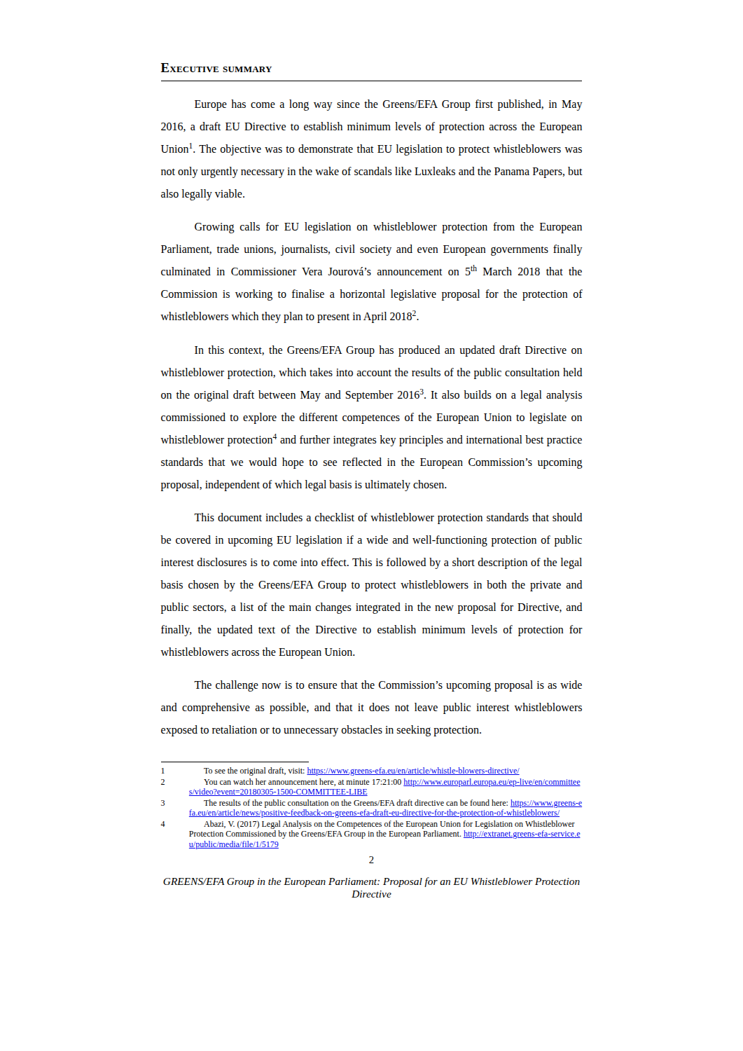Executive summary
Europe has come a long way since the Greens/EFA Group first published, in May 2016, a draft EU Directive to establish minimum levels of protection across the European Union1. The objective was to demonstrate that EU legislation to protect whistleblowers was not only urgently necessary in the wake of scandals like Luxleaks and the Panama Papers, but also legally viable.
Growing calls for EU legislation on whistleblower protection from the European Parliament, trade unions, journalists, civil society and even European governments finally culminated in Commissioner Vera Jourová’s announcement on 5th March 2018 that the Commission is working to finalise a horizontal legislative proposal for the protection of whistleblowers which they plan to present in April 20182.
In this context, the Greens/EFA Group has produced an updated draft Directive on whistleblower protection, which takes into account the results of the public consultation held on the original draft between May and September 20163. It also builds on a legal analysis commissioned to explore the different competences of the European Union to legislate on whistleblower protection4 and further integrates key principles and international best practice standards that we would hope to see reflected in the European Commission’s upcoming proposal, independent of which legal basis is ultimately chosen.
This document includes a checklist of whistleblower protection standards that should be covered in upcoming EU legislation if a wide and well-functioning protection of public interest disclosures is to come into effect. This is followed by a short description of the legal basis chosen by the Greens/EFA Group to protect whistleblowers in both the private and public sectors, a list of the main changes integrated in the new proposal for Directive, and finally, the updated text of the Directive to establish minimum levels of protection for whistleblowers across the European Union.
The challenge now is to ensure that the Commission’s upcoming proposal is as wide and comprehensive as possible, and that it does not leave public interest whistleblowers exposed to retaliation or to unnecessary obstacles in seeking protection.
1
To see the original draft, visit: https://www.greens-efa.eu/en/article/whistle-blowers-directive/
2
You can watch her announcement here, at minute 17:21:00 http://www.europarl.europa.eu/ep-live/en/committees/video?event=20180305-1500-COMMITTEE-LIBE
3
The results of the public consultation on the Greens/EFA draft directive can be found here: https://www.greens-efa.eu/en/article/news/positive-feedback-on-greens-efa-draft-eu-directive-for-the-protection-of-whistleblowers/
4
Abazi, V. (2017) Legal Analysis on the Competences of the European Union for Legislation on Whistleblower Protection Commissioned by the Greens/EFA Group in the European Parliament. http://extranet.greens-efa-service.eu/public/media/file/1/5179
2
GREENS/EFA Group in the European Parliament: Proposal for an EU Whistleblower Protection Directive